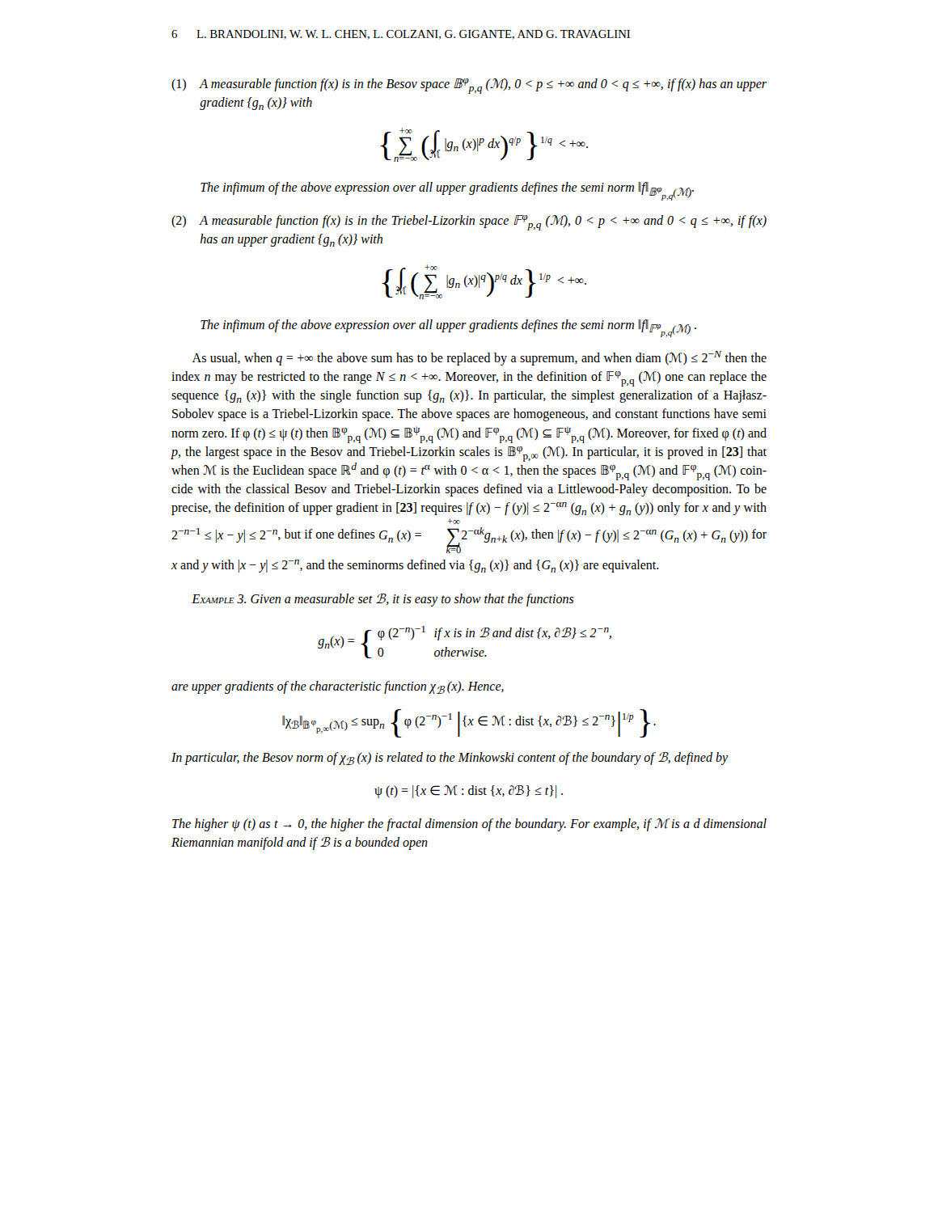6 L. BRANDOLINI, W. W. L. CHEN, L. COLZANI, G. GIGANTE, AND G. TRAVAGLINI
A measurable function f(x) is in the Besov space 𝔹φp,q (ℳ), 0 < p ≤ +∞ and 0 < q ≤ +∞, if f(x) has an upper gradient {gn (x)} with
{+∞∑n=−∞ (∫ℳ |gn (x)|p dx) q/p }1/q < +∞.
The infimum of the above expression over all upper gradients defines the semi norm ‖f‖𝔹φp,q(ℳ).
A measurable function f(x) is in the Triebel-Lizorkin space 𝔽φp,q (ℳ), 0 < p < +∞ and 0 < q ≤ +∞, if f(x) has an upper gradient {gn (x)} with
{∫ℳ (+∞∑n=−∞ |gn (x)|q) p/q dx}1/p < +∞.
The infimum of the above expression over all upper gradients defines the semi norm ‖f‖𝔽φp,q(ℳ) .
As usual, when q = +∞ the above sum has to be replaced by a supremum, and when diam (ℳ) ≤ 2−N then the index n may be restricted to the range N ≤ n < +∞. Moreover, in the definition of 𝔽φp,q (ℳ) one can replace the sequence {gn (x)} with the single function sup {gn (x)}. In particular, the simplest generalization of a Hajłasz-Sobolev space is a Triebel-Lizorkin space. The above spaces are homogeneous, and constant functions have semi norm zero. If φ (t) ≤ ψ (t) then 𝔹φp,q (ℳ) ⊆ 𝔹ψp,q (ℳ) and 𝔽φp,q (ℳ) ⊆ 𝔽ψp,q (ℳ). Moreover, for fixed φ (t) and p, the largest space in the Besov and Triebel-Lizorkin scales is 𝔹φp,∞ (ℳ). In particular, it is proved in [23] that when ℳ is the Euclidean space ℝd and φ (t) = tα with 0 < α < 1, then the spaces 𝔹φp,q (ℳ) and 𝔽φp,q (ℳ) coincide with the classical Besov and Triebel-Lizorkin spaces defined via a Littlewood-Paley decomposition. To be precise, the definition of upper gradient in [23] requires |f (x) − f (y)| ≤ 2−αn (gn (x) + gn (y)) only for x and y with 2−n−1 ≤ |x − y| ≤ 2−n, but if one defines Gn (x) = +∞∑k=02−αkgn+k (x), then |f (x) − f (y)| ≤ 2−αn (Gn (x) + Gn (y)) for x and y with |x − y| ≤ 2−n, and the seminorms defined via {gn (x)} and {Gn (x)} are equivalent.
Example 3. Given a measurable set ℬ, it is easy to show that the functions
gn(x) = {
| φ (2 − n ) −1 | if x is in ℬ and dist { x , ∂ℬ} ≤ 2 − n , |
| 0 | otherwise. |
are upper gradients of the characteristic function χℬ (x). Hence,
‖χℬ‖𝔹φp,∞(ℳ) ≤ supn {φ (2−n)−1 |{x ∈ ℳ : dist {x, ∂ℬ} ≤ 2−n}|1/p }.
In particular, the Besov norm of χℬ (x) is related to the Minkowski content of the boundary of ℬ, defined by
ψ (t) = |{x ∈ ℳ : dist {x, ∂ℬ} ≤ t}| .
The higher ψ (t) as t → 0, the higher the fractal dimension of the boundary. For example, if ℳ is a d dimensional Riemannian manifold and if ℬ is a bounded open